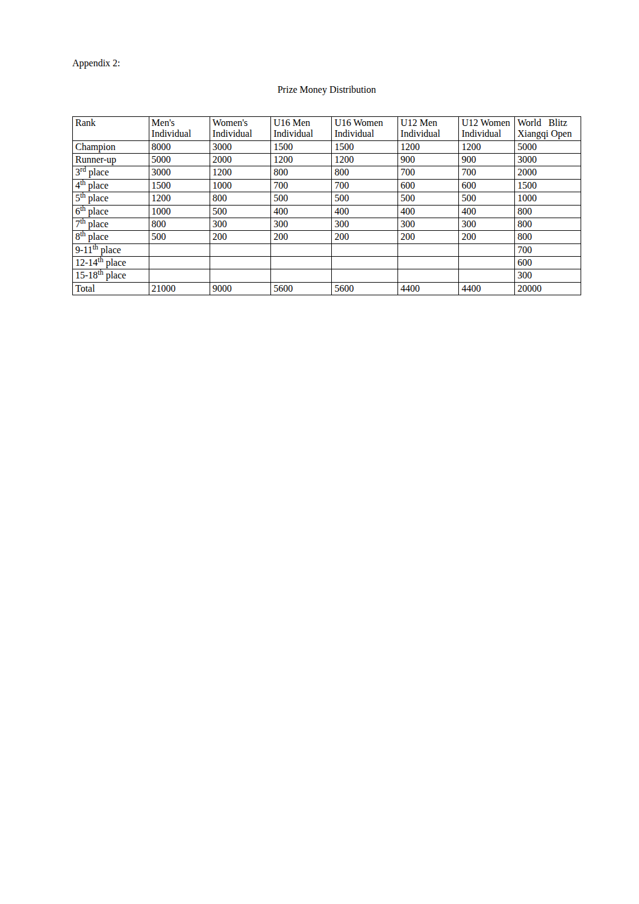Appendix 2:
Prize Money Distribution
| Rank | Men's Individual | Women's Individual | U16 Men Individual | U16 Women Individual | U12 Men Individual | U12 Women Individual | World Blitz Xiangqi Open |
| --- | --- | --- | --- | --- | --- | --- | --- |
| Champion | 8000 | 3000 | 1500 | 1500 | 1200 | 1200 | 5000 |
| Runner-up | 5000 | 2000 | 1200 | 1200 | 900 | 900 | 3000 |
| 3 rd place | 3000 | 1200 | 800 | 800 | 700 | 700 | 2000 |
| 4 th place | 1500 | 1000 | 700 | 700 | 600 | 600 | 1500 |
| 5 th place | 1200 | 800 | 500 | 500 | 500 | 500 | 1000 |
| 6 th place | 1000 | 500 | 400 | 400 | 400 | 400 | 800 |
| 7 th place | 800 | 300 | 300 | 300 | 300 | 300 | 800 |
| 8 th place | 500 | 200 | 200 | 200 | 200 | 200 | 800 |
| 9-11 th place | | | | | | | 700 |
| 12-14 th place | | | | | | | 600 |
| 15-18 th place | | | | | | | 300 |
| Total | 21000 | 9000 | 5600 | 5600 | 4400 | 4400 | 20000 |